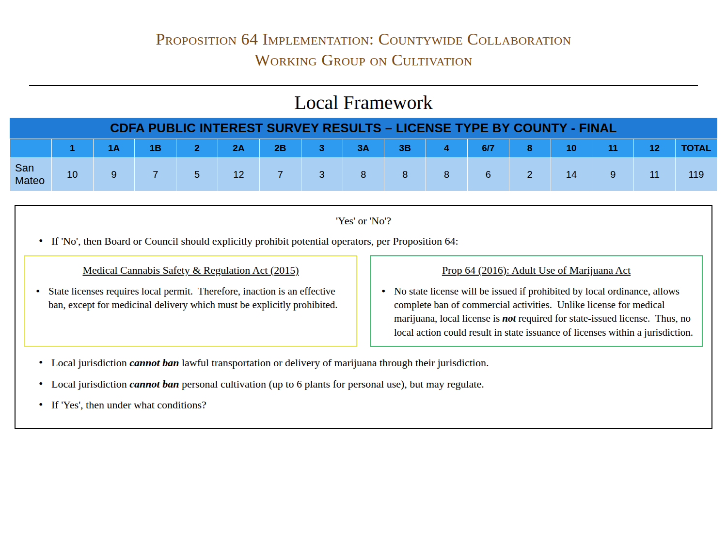Proposition 64 Implementation: Countywide Collaboration
Working Group on Cultivation
Local Framework
CDFA PUBLIC INTEREST SURVEY RESULTS – LICENSE TYPE BY COUNTY - FINAL
| | 1 | 1A | 1B | 2 | 2A | 2B | 3 | 3A | 3B | 4 | 6/7 | 8 | 10 | 11 | 12 | TOTAL |
| --- | --- | --- | --- | --- | --- | --- | --- | --- | --- | --- | --- | --- | --- | --- | --- | --- |
| San Mateo | 10 | 9 | 7 | 5 | 12 | 7 | 3 | 8 | 8 | 8 | 6 | 2 | 14 | 9 | 11 | 119 |
'Yes' or 'No'?
If 'No', then Board or Council should explicitly prohibit potential operators, per Proposition 64:
Medical Cannabis Safety & Regulation Act (2015)
State licenses requires local permit. Therefore, inaction is an effective ban, except for medicinal delivery which must be explicitly prohibited.
Prop 64 (2016): Adult Use of Marijuana Act
No state license will be issued if prohibited by local ordinance, allows complete ban of commercial activities. Unlike license for medical marijuana, local license is not required for state-issued license. Thus, no local action could result in state issuance of licenses within a jurisdiction.
Local jurisdiction cannot ban lawful transportation or delivery of marijuana through their jurisdiction.
Local jurisdiction cannot ban personal cultivation (up to 6 plants for personal use), but may regulate.
If 'Yes', then under what conditions?